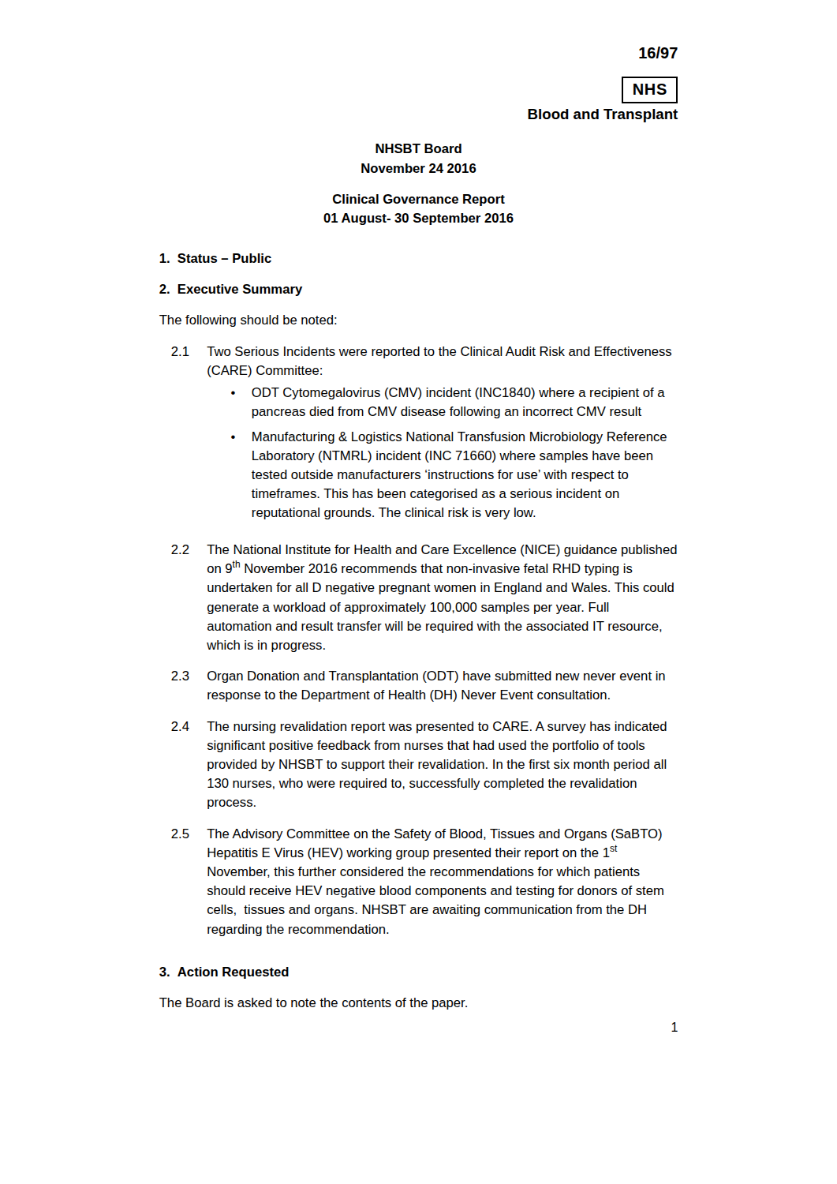16/97
NHS Blood and Transplant
NHSBT Board November 24 2016 Clinical Governance Report 01 August- 30 September 2016
1. Status – Public
2. Executive Summary
The following should be noted:
2.1
Two Serious Incidents were reported to the Clinical Audit Risk and Effectiveness (CARE) Committee:
ODT Cytomegalovirus (CMV) incident (INC1840) where a recipient of a pancreas died from CMV disease following an incorrect CMV result
Manufacturing & Logistics National Transfusion Microbiology Reference Laboratory (NTMRL) incident (INC 71660) where samples have been tested outside manufacturers ‘instructions for use’ with respect to timeframes. This has been categorised as a serious incident on reputational grounds. The clinical risk is very low.
2.2
The National Institute for Health and Care Excellence (NICE) guidance published on 9th November 2016 recommends that non-invasive fetal RHD typing is undertaken for all D negative pregnant women in England and Wales. This could generate a workload of approximately 100,000 samples per year. Full automation and result transfer will be required with the associated IT resource, which is in progress.
2.3
Organ Donation and Transplantation (ODT) have submitted new never event in response to the Department of Health (DH) Never Event consultation.
2.4
The nursing revalidation report was presented to CARE. A survey has indicated significant positive feedback from nurses that had used the portfolio of tools provided by NHSBT to support their revalidation. In the first six month period all 130 nurses, who were required to, successfully completed the revalidation process.
2.5
The Advisory Committee on the Safety of Blood, Tissues and Organs (SaBTO) Hepatitis E Virus (HEV) working group presented their report on the 1st November, this further considered the recommendations for which patients should receive HEV negative blood components and testing for donors of stem cells, tissues and organs. NHSBT are awaiting communication from the DH regarding the recommendation.
3. Action Requested
The Board is asked to note the contents of the paper.
1